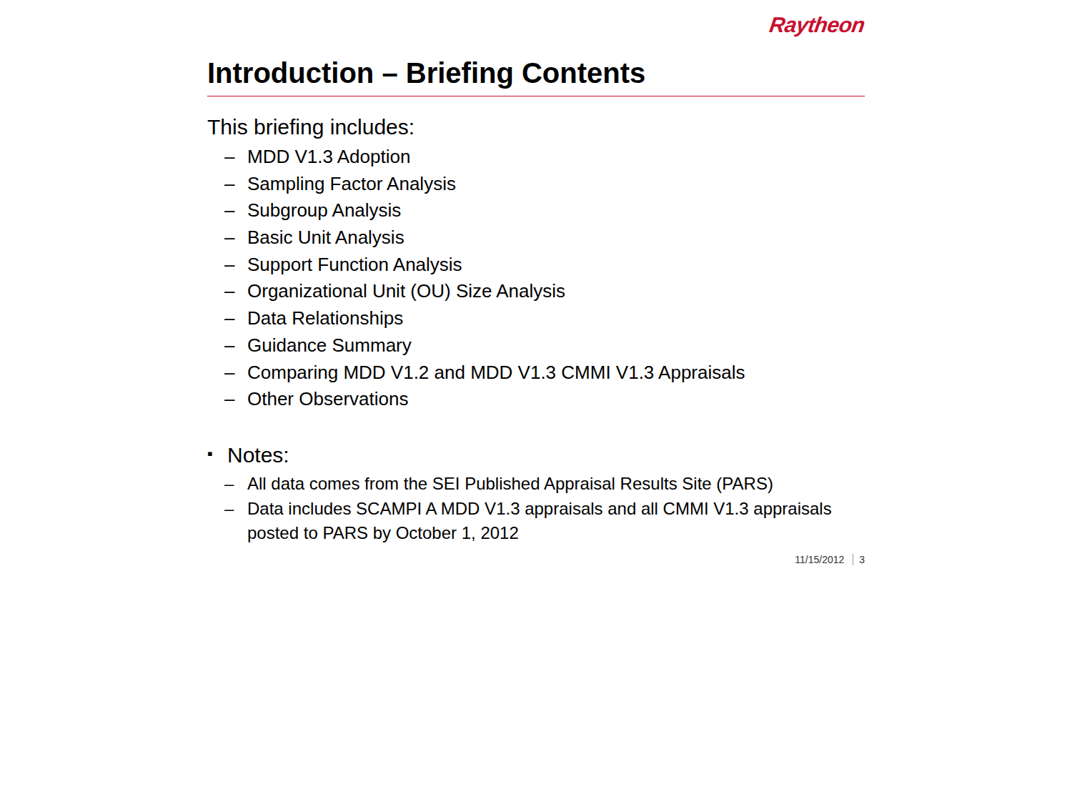Raytheon
Introduction – Briefing Contents
This briefing includes:
MDD V1.3 Adoption
Sampling Factor Analysis
Subgroup Analysis
Basic Unit Analysis
Support Function Analysis
Organizational Unit (OU) Size Analysis
Data Relationships
Guidance Summary
Comparing MDD V1.2 and MDD V1.3 CMMI V1.3 Appraisals
Other Observations
Notes:
All data comes from the SEI Published Appraisal Results Site (PARS)
Data includes SCAMPI A MDD V1.3 appraisals and all CMMI V1.3 appraisals posted to PARS by October 1, 2012
11/15/2012 3